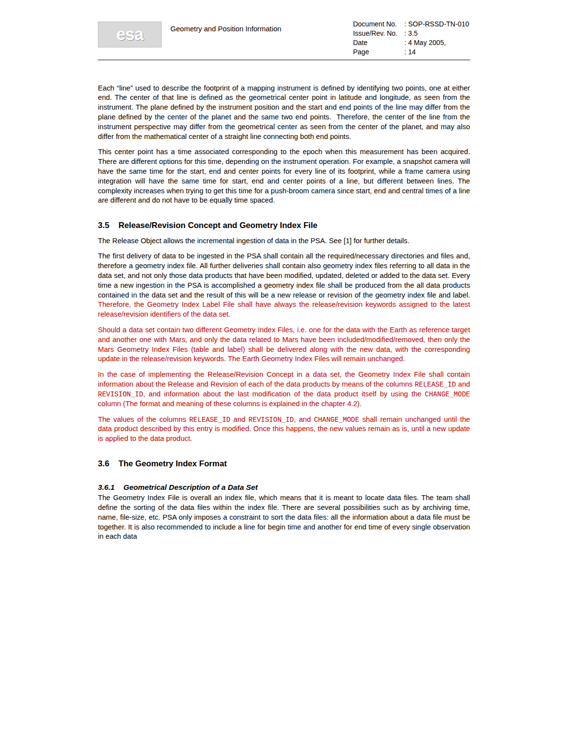esa
Geometry and Position Information
| Document No. | : SOP-RSSD-TN-010 |
| Issue/Rev. No. | : 3.5 |
| Date | : 4 May 2005, |
| Page | : 14 |
Each “line” used to describe the footprint of a mapping instrument is defined by identifying two points, one at either end. The center of that line is defined as the geometrical center point in latitude and longitude, as seen from the instrument. The plane defined by the instrument position and the start and end points of the line may differ from the plane defined by the center of the planet and the same two end points. Therefore, the center of the line from the instrument perspective may differ from the geometrical center as seen from the center of the planet, and may also differ from the mathematical center of a straight line connecting both end points.
This center point has a time associated corresponding to the epoch when this measurement has been acquired. There are different options for this time, depending on the instrument operation. For example, a snapshot camera will have the same time for the start, end and center points for every line of its footprint, while a frame camera using integration will have the same time for start, end and center points of a line, but different between lines. The complexity increases when trying to get this time for a push-broom camera since start, end and central times of a line are different and do not have to be equally time spaced.
3.5 Release/Revision Concept and Geometry Index File
The Release Object allows the incremental ingestion of data in the PSA. See [1] for further details.
The first delivery of data to be ingested in the PSA shall contain all the required/necessary directories and files and, therefore a geometry index file. All further deliveries shall contain also geometry index files referring to all data in the data set, and not only those data products that have been modified, updated, deleted or added to the data set. Every time a new ingestion in the PSA is accomplished a geometry index file shall be produced from the all data products contained in the data set and the result of this will be a new release or revision of the geometry index file and label. Therefore, the Geometry Index Label File shall have always the release/revision keywords assigned to the latest release/revision identifiers of the data set.
Should a data set contain two different Geometry Index Files, i.e. one for the data with the Earth as reference target and another one with Mars, and only the data related to Mars have been included/modified/removed, then only the Mars Geometry Index Files (table and label) shall be delivered along with the new data, with the corresponding update in the release/revision keywords. The Earth Geometry Index Files will remain unchanged.
In the case of implementing the Release/Revision Concept in a data set, the Geometry Index File shall contain information about the Release and Revision of each of the data products by means of the columns RELEASE_ID and REVISION_ID, and information about the last modification of the data product itself by using the CHANGE_MODE column (The format and meaning of these columns is explained in the chapter 4.2).
The values of the columns RELEASE_ID and REVISION_ID, and CHANGE_MODE shall remain unchanged until the data product described by this entry is modified. Once this happens, the new values remain as is, until a new update is applied to the data product.
3.6 The Geometry Index Format
3.6.1 Geometrical Description of a Data Set
The Geometry Index File is overall an index file, which means that it is meant to locate data files. The team shall define the sorting of the data files within the index file. There are several possibilities such as by archiving time, name, file-size, etc. PSA only imposes a constraint to sort the data files: all the information about a data file must be together. It is also recommended to include a line for begin time and another for end time of every single observation in each data